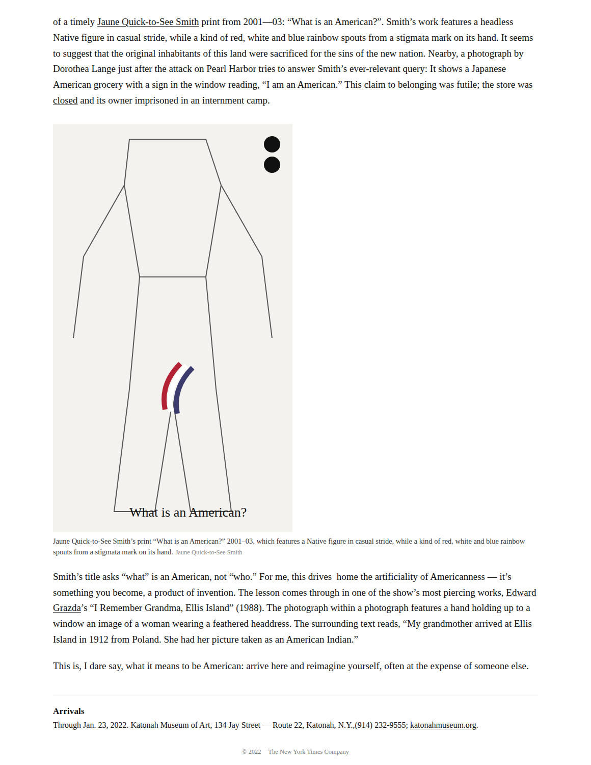of a timely Jaune Quick-to-See Smith print from 2001—03: “What is an American?”. Smith’s work features a headless Native figure in casual stride, while a kind of red, white and blue rainbow spouts from a stigmata mark on its hand. It seems to suggest that the original inhabitants of this land were sacrificed for the sins of the new nation. Nearby, a photograph by Dorothea Lange just after the attack on Pearl Harbor tries to answer Smith’s ever-relevant query: It shows a Japanese American grocery with a sign in the window reading, “I am an American.” This claim to belonging was futile; the store was closed and its owner imprisoned in an internment camp.
Jaune Quick-to-See Smith’s print “What is an American?” 2001–03, which features a Native figure in casual stride, while a kind of red, white and blue rainbow spouts from a stigmata mark on its hand.Jaune Quick-to-See Smith
Smith’s title asks “what” is an American, not “who.” For me, this drives home the artificiality of Americanness — it’s something you become, a product of invention. The lesson comes through in one of the show’s most piercing works, Edward Grazda’s “I Remember Grandma, Ellis Island” (1988). The photograph within a photograph features a hand holding up to a window an image of a woman wearing a feathered headdress. The surrounding text reads, “My grandmother arrived at Ellis Island in 1912 from Poland. She had her picture taken as an American Indian.”
This is, I dare say, what it means to be American: arrive here and reimagine yourself, often at the expense of someone else.
Arrivals
Through Jan. 23, 2022. Katonah Museum of Art, 134 Jay Street — Route 22, Katonah, N.Y.,(914) 232-9555; katonahmuseum.org.
© 2022 The New York Times Company